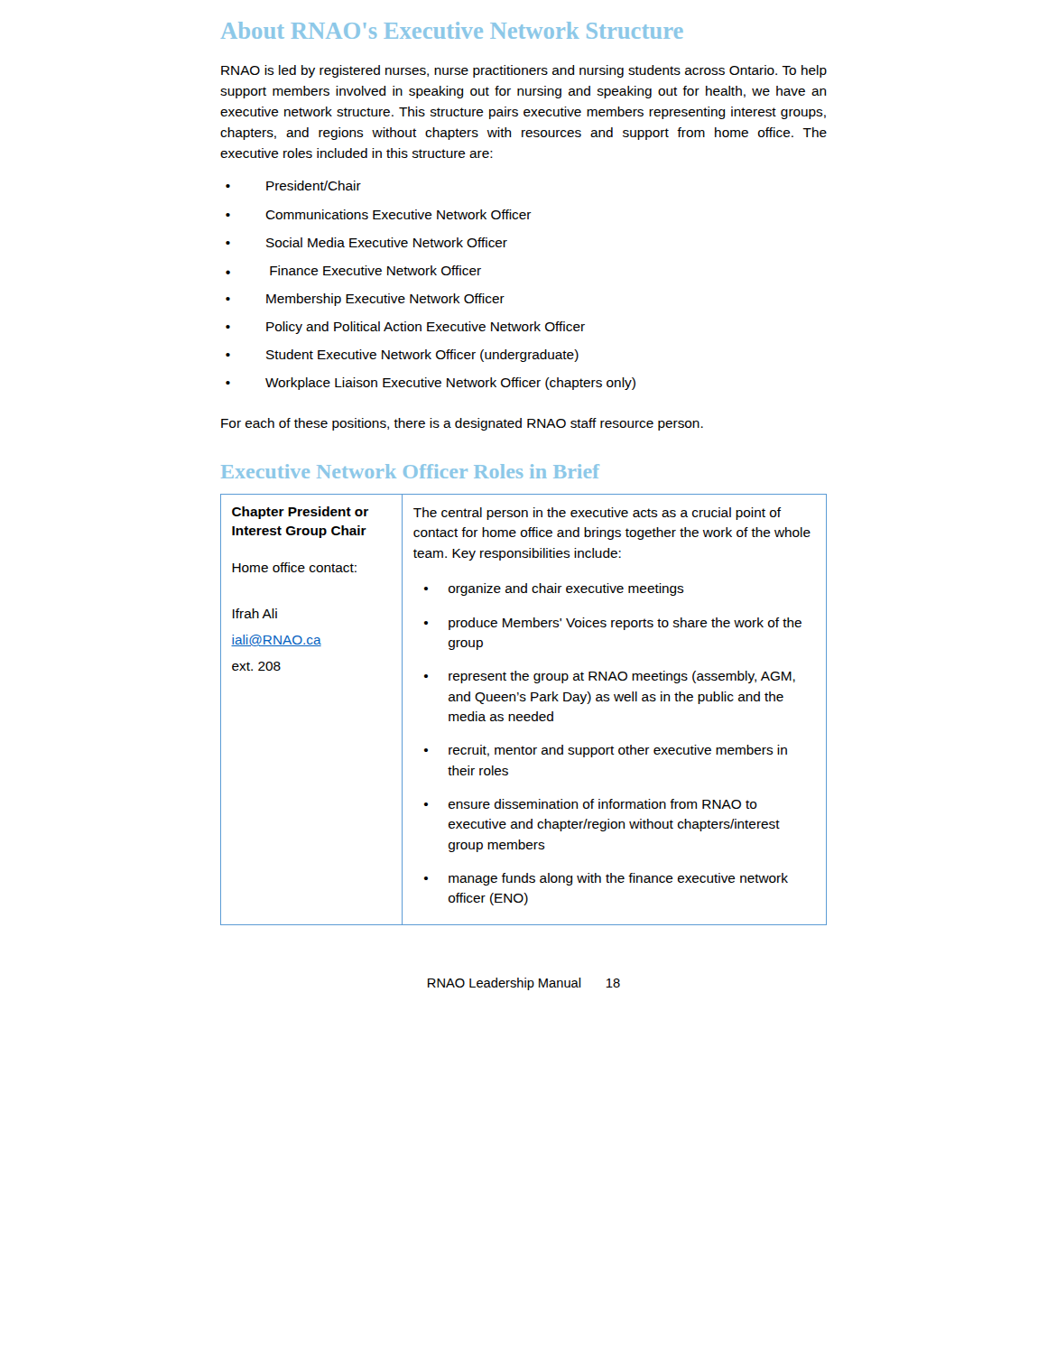About RNAO's Executive Network Structure
RNAO is led by registered nurses, nurse practitioners and nursing students across Ontario. To help support members involved in speaking out for nursing and speaking out for health, we have an executive network structure. This structure pairs executive members representing interest groups, chapters, and regions without chapters with resources and support from home office. The executive roles included in this structure are:
President/Chair
Communications Executive Network Officer
Social Media Executive Network Officer
Finance Executive Network Officer
Membership Executive Network Officer
Policy and Political Action Executive Network Officer
Student Executive Network Officer (undergraduate)
Workplace Liaison Executive Network Officer (chapters only)
For each of these positions, there is a designated RNAO staff resource person.
Executive Network Officer Roles in Brief
| Chapter President or Interest Group Chair Home office contact: Ifrah Ali iali@RNAO.ca ext. 208 | The central person in the executive acts as a crucial point of contact for home office and brings together the work of the whole team. Key responsibilities include: organize and chair executive meetings produce Members' Voices reports to share the work of the group represent the group at RNAO meetings (assembly, AGM, and Queen’s Park Day) as well as in the public and the media as needed recruit, mentor and support other executive members in their roles ensure dissemination of information from RNAO to executive and chapter/region without chapters/interest group members manage funds along with the finance executive network officer (ENO) |
RNAO Leadership Manual18